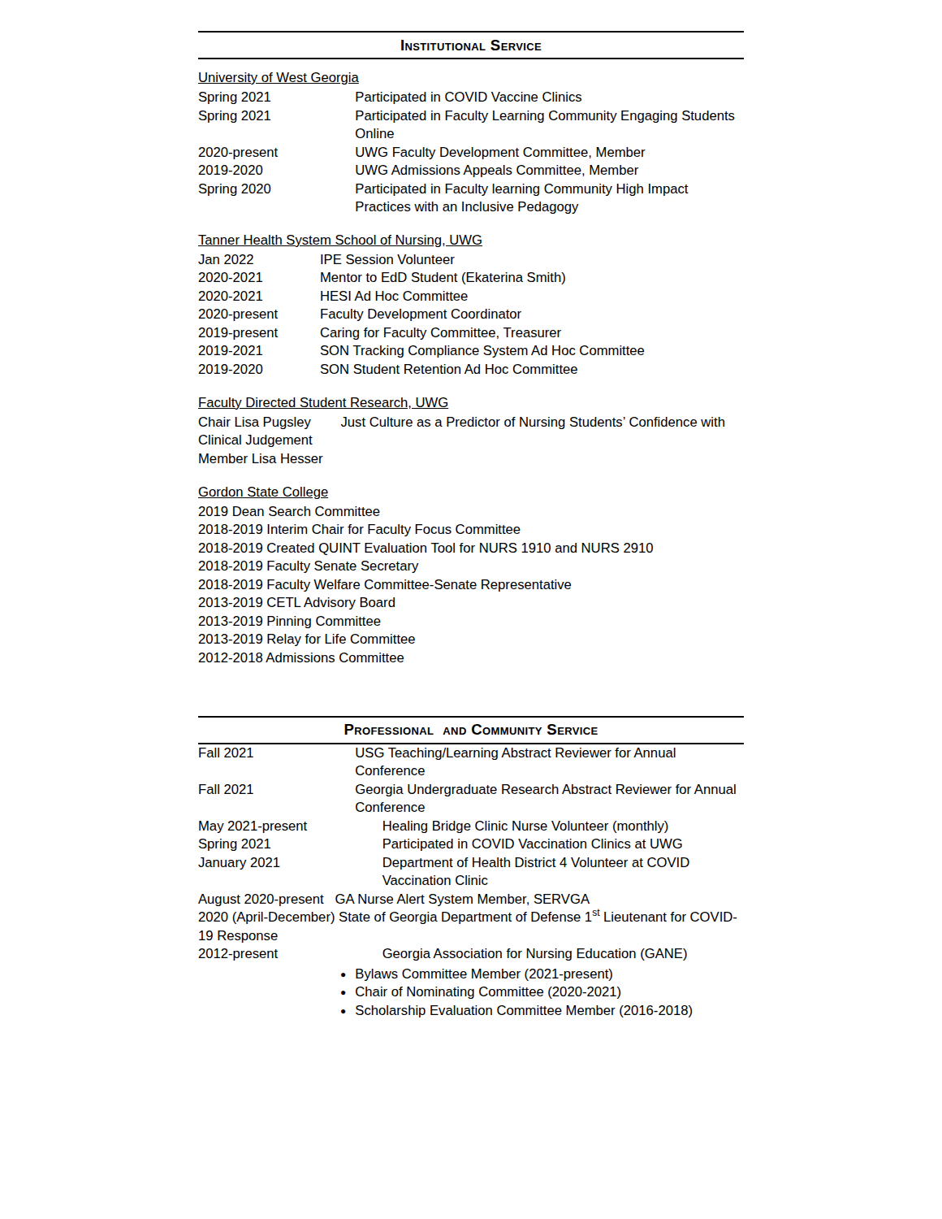Institutional Service
University of West Georgia
Spring 2021 Participated in COVID Vaccine Clinics
Spring 2021 Participated in Faculty Learning Community Engaging Students Online
2020-present UWG Faculty Development Committee, Member
2019-2020 UWG Admissions Appeals Committee, Member
Spring 2020 Participated in Faculty learning Community High Impact Practices with an Inclusive Pedagogy
Tanner Health System School of Nursing, UWG
Jan 2022 IPE Session Volunteer
2020-2021 Mentor to EdD Student (Ekaterina Smith)
2020-2021 HESI Ad Hoc Committee
2020-present Faculty Development Coordinator
2019-present Caring for Faculty Committee, Treasurer
2019-2021 SON Tracking Compliance System Ad Hoc Committee
2019-2020 SON Student Retention Ad Hoc Committee
Faculty Directed Student Research, UWG
Chair Lisa Pugsley Just Culture as a Predictor of Nursing Students’ Confidence with Clinical Judgement
Member Lisa Hesser
Gordon State College
2019 Dean Search Committee
2018-2019 Interim Chair for Faculty Focus Committee
2018-2019 Created QUINT Evaluation Tool for NURS 1910 and NURS 2910
2018-2019 Faculty Senate Secretary
2018-2019 Faculty Welfare Committee-Senate Representative
2013-2019 CETL Advisory Board
2013-2019 Pinning Committee
2013-2019 Relay for Life Committee
2012-2018 Admissions Committee
Professional and Community Service
Fall 2021 USG Teaching/Learning Abstract Reviewer for Annual Conference
Fall 2021 Georgia Undergraduate Research Abstract Reviewer for Annual Conference
May 2021-present Healing Bridge Clinic Nurse Volunteer (monthly)
Spring 2021 Participated in COVID Vaccination Clinics at UWG
January 2021 Department of Health District 4 Volunteer at COVID Vaccination Clinic
August 2020-present GA Nurse Alert System Member, SERVGA
2020 (April-December) State of Georgia Department of Defense 1st Lieutenant for COVID-19 Response
2012-present Georgia Association for Nursing Education (GANE)
Bylaws Committee Member (2021-present)
Chair of Nominating Committee (2020-2021)
Scholarship Evaluation Committee Member (2016-2018)